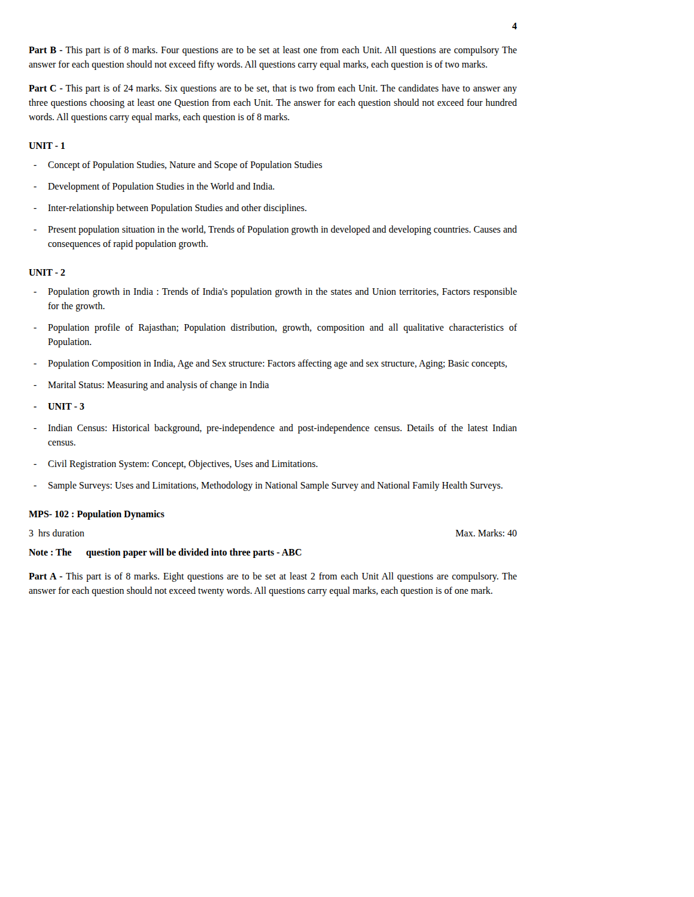4
Part B - This part is of 8 marks. Four questions are to be set at least one from each Unit. All questions are compulsory The answer for each question should not exceed fifty words. All questions carry equal marks, each question is of two marks.
Part C - This part is of 24 marks. Six questions are to be set, that is two from each Unit. The candidates have to answer any three questions choosing at least one Question from each Unit. The answer for each question should not exceed four hundred words. All questions carry equal marks, each question is of 8 marks.
UNIT - 1
Concept of Population Studies, Nature and Scope of Population Studies
Development of Population Studies in the World and India.
Inter-relationship between Population Studies and other disciplines.
Present population situation in the world, Trends of Population growth in developed and developing countries. Causes and consequences of rapid population growth.
UNIT - 2
Population growth in India : Trends of India's population growth in the states and Union territories, Factors responsible for the growth.
Population profile of Rajasthan; Population distribution, growth, composition and all qualitative characteristics of Population.
Population Composition in India, Age and Sex structure: Factors affecting age and sex structure, Aging; Basic concepts,
Marital Status: Measuring and analysis of change in India
UNIT - 3
Indian Census: Historical background, pre-independence and post-independence census. Details of the latest Indian census.
Civil Registration System: Concept, Objectives, Uses and Limitations.
Sample Surveys: Uses and Limitations, Methodology in National Sample Survey and National Family Health Surveys.
MPS- 102 : Population Dynamics
3 hrs duration Max. Marks: 40
Note : The question paper will be divided into three parts - ABC
Part A - This part is of 8 marks. Eight questions are to be set at least 2 from each Unit All questions are compulsory. The answer for each question should not exceed twenty words. All questions carry equal marks, each question is of one mark.